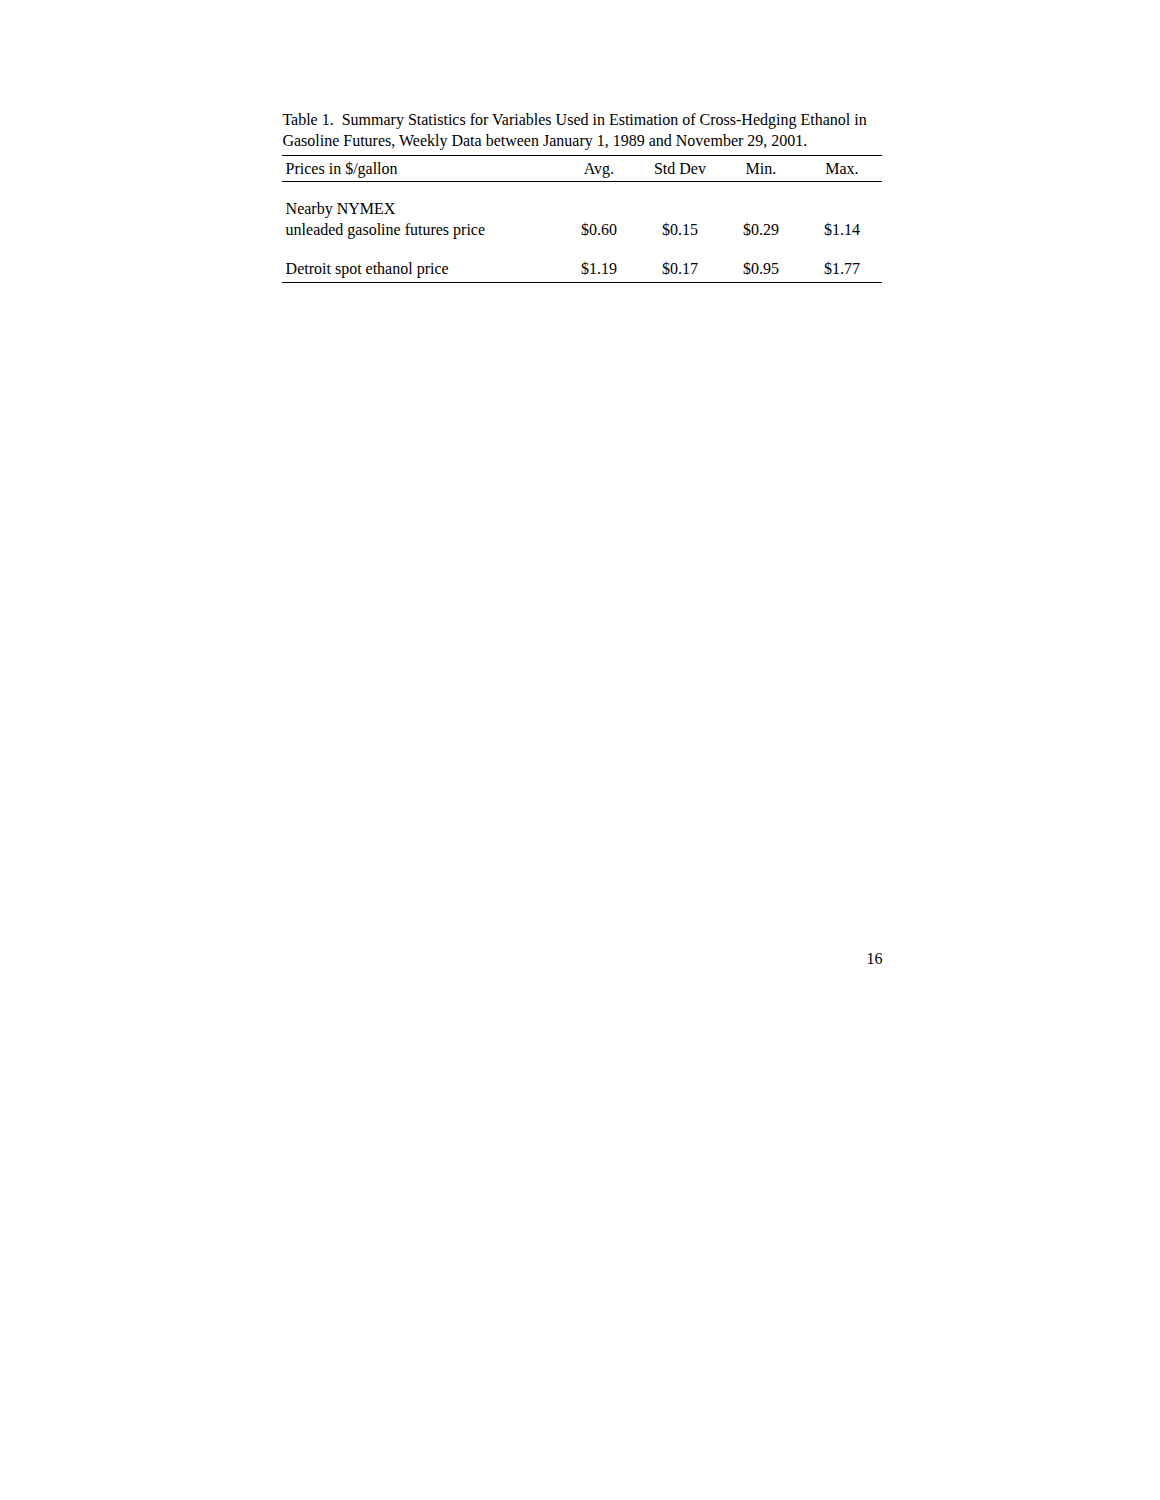Table 1. Summary Statistics for Variables Used in Estimation of Cross-Hedging Ethanol in Gasoline Futures, Weekly Data between January 1, 1989 and November 29, 2001.
| Prices in $/gallon | Avg. | Std Dev | Min. | Max. |
| --- | --- | --- | --- | --- |
| Nearby NYMEX unleaded gasoline futures price | $0.60 | $0.15 | $0.29 | $1.14 |
| Detroit spot ethanol price | $1.19 | $0.17 | $0.95 | $1.77 |
16